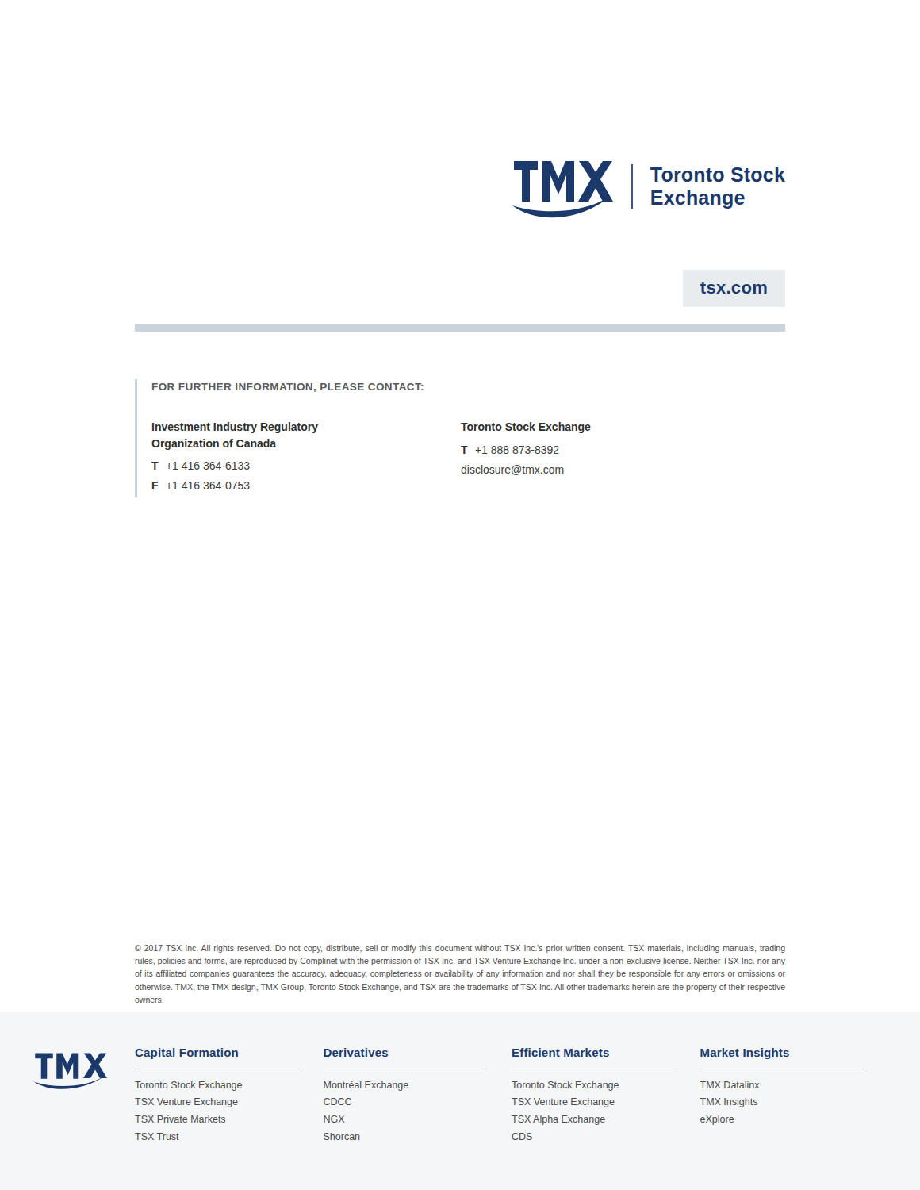Toronto Stock
Exchange
tsx.com
For further information, please contact:
Investment Industry Regulatory
Organization of Canada
T +1 416 364-6133
F +1 416 364-0753
Toronto Stock Exchange
T +1 888 873-8392
disclosure@tmx.com
© 2017 TSX Inc. All rights reserved. Do not copy, distribute, sell or modify this document without TSX Inc.'s prior written consent. TSX materials, including manuals, trading rules, policies and forms, are reproduced by Complinet with the permission of TSX Inc. and TSX Venture Exchange Inc. under a non-exclusive license. Neither TSX Inc. nor any of its affiliated companies guarantees the accuracy, adequacy, completeness or availability of any information and nor shall they be responsible for any errors or omissions or otherwise. TMX, the TMX design, TMX Group, Toronto Stock Exchange, and TSX are the trademarks of TSX Inc. All other trademarks herein are the property of their respective owners.
Capital Formation
Toronto Stock Exchange
TSX Venture Exchange
TSX Private Markets
TSX Trust
Derivatives
Montréal Exchange
CDCC
NGX
Shorcan
Efficient Markets
Toronto Stock Exchange
TSX Venture Exchange
TSX Alpha Exchange
CDS
Market Insights
TMX Datalinx
TMX Insights
eXplore